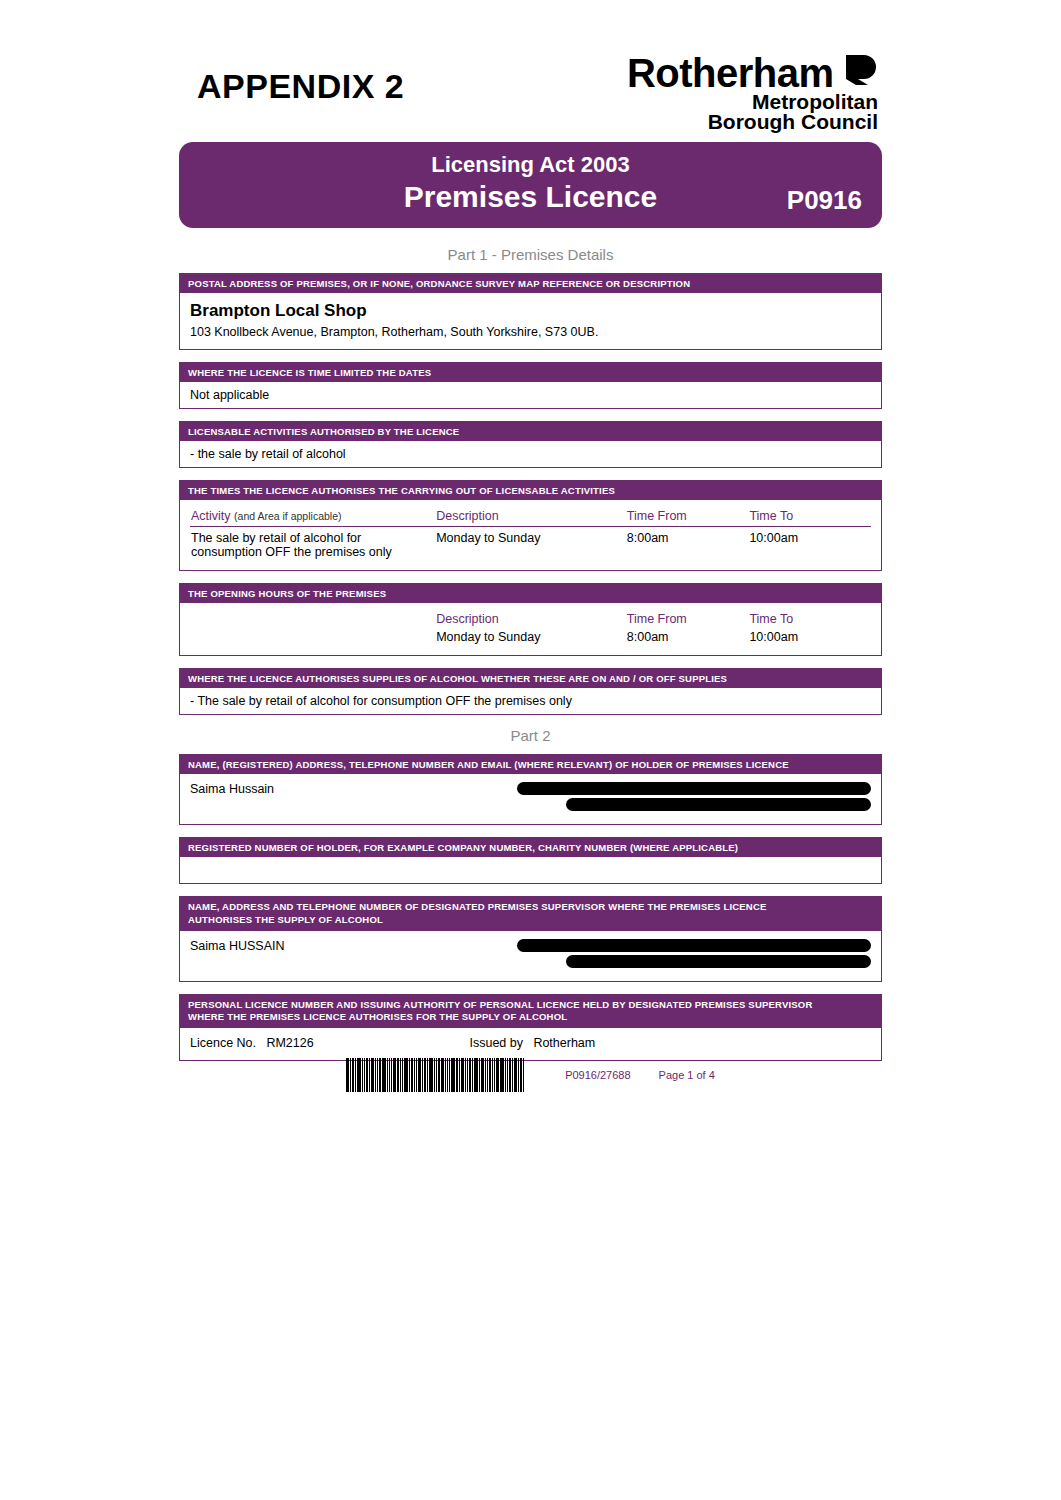APPENDIX 2
Rotherham Metropolitan Borough Council
Licensing Act 2003
Premises Licence
P0916
Part 1 - Premises Details
POSTAL ADDRESS OF PREMISES, OR IF NONE, ORDNANCE SURVEY MAP REFERENCE OR DESCRIPTION
Brampton Local Shop
103 Knollbeck Avenue, Brampton, Rotherham, South Yorkshire, S73 0UB.
WHERE THE LICENCE IS TIME LIMITED THE DATES
Not applicable
LICENSABLE ACTIVITIES AUTHORISED BY THE LICENCE
- the sale by retail of alcohol
THE TIMES THE LICENCE AUTHORISES THE CARRYING OUT OF LICENSABLE ACTIVITIES
| Activity (and Area if applicable) | Description | Time From | Time To |
| --- | --- | --- | --- |
| The sale by retail of alcohol for consumption OFF the premises only | Monday to Sunday | 8:00am | 10:00am |
THE OPENING HOURS OF THE PREMISES
| | Description | Time From | Time To |
| --- | --- | --- | --- |
| | Monday to Sunday | 8:00am | 10:00am |
WHERE THE LICENCE AUTHORISES SUPPLIES OF ALCOHOL WHETHER THESE ARE ON AND / OR OFF SUPPLIES
- The sale by retail of alcohol for consumption OFF the premises only
Part 2
NAME, (REGISTERED) ADDRESS, TELEPHONE NUMBER AND EMAIL (WHERE RELEVANT) OF HOLDER OF PREMISES LICENCE
Saima Hussain
REGISTERED NUMBER OF HOLDER, FOR EXAMPLE COMPANY NUMBER, CHARITY NUMBER (WHERE APPLICABLE)
NAME, ADDRESS AND TELEPHONE NUMBER OF DESIGNATED PREMISES SUPERVISOR WHERE THE PREMISES LICENCE
AUTHORISES THE SUPPLY OF ALCOHOL
Saima HUSSAIN
PERSONAL LICENCE NUMBER AND ISSUING AUTHORITY OF PERSONAL LICENCE HELD BY DESIGNATED PREMISES SUPERVISOR
WHERE THE PREMISES LICENCE AUTHORISES FOR THE SUPPLY OF ALCOHOL
Licence No. RM2126
Issued by Rotherham
P0916/27688 Page 1 of 4